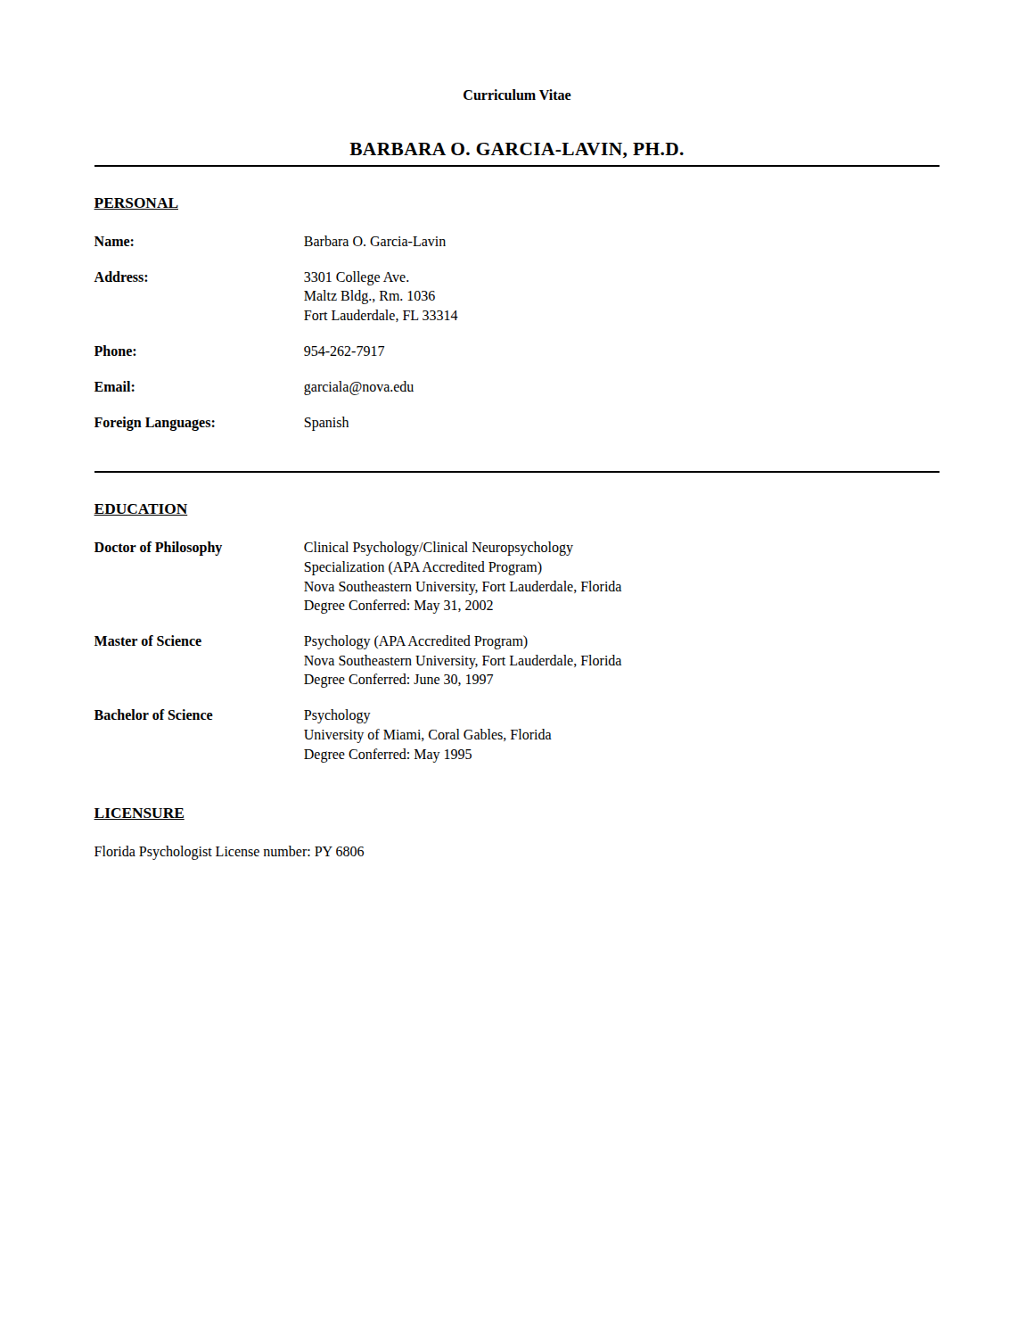Curriculum Vitae
BARBARA O. GARCIA-LAVIN, PH.D.
PERSONAL
| Name: | Barbara O. Garcia-Lavin |
| Address: | 3301 College Ave. Maltz Bldg., Rm. 1036 Fort Lauderdale, FL 33314 |
| Phone: | 954-262-7917 |
| Email: | garciala@nova.edu |
| Foreign Languages: | Spanish |
EDUCATION
| Doctor of Philosophy | Clinical Psychology/Clinical Neuropsychology Specialization (APA Accredited Program) Nova Southeastern University, Fort Lauderdale, Florida Degree Conferred: May 31, 2002 |
| Master of Science | Psychology (APA Accredited Program) Nova Southeastern University, Fort Lauderdale, Florida Degree Conferred: June 30, 1997 |
| Bachelor of Science | Psychology University of Miami, Coral Gables, Florida Degree Conferred: May 1995 |
LICENSURE
Florida Psychologist License number: PY 6806